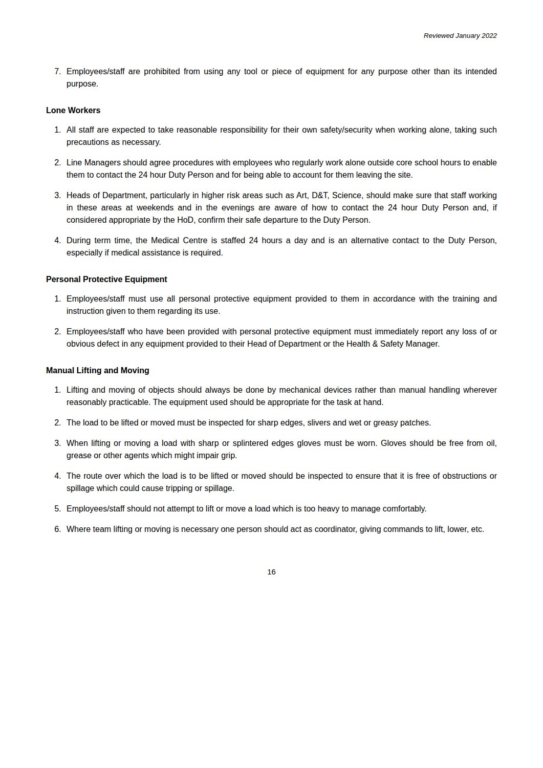Reviewed January 2022
Employees/staff are prohibited from using any tool or piece of equipment for any purpose other than its intended purpose.
Lone Workers
All staff are expected to take reasonable responsibility for their own safety/security when working alone, taking such precautions as necessary.
Line Managers should agree procedures with employees who regularly work alone outside core school hours to enable them to contact the 24 hour Duty Person and for being able to account for them leaving the site.
Heads of Department, particularly in higher risk areas such as Art, D&T, Science, should make sure that staff working in these areas at weekends and in the evenings are aware of how to contact the 24 hour Duty Person and, if considered appropriate by the HoD, confirm their safe departure to the Duty Person.
During term time, the Medical Centre is staffed 24 hours a day and is an alternative contact to the Duty Person, especially if medical assistance is required.
Personal Protective Equipment
Employees/staff must use all personal protective equipment provided to them in accordance with the training and instruction given to them regarding its use.
Employees/staff who have been provided with personal protective equipment must immediately report any loss of or obvious defect in any equipment provided to their Head of Department or the Health & Safety Manager.
Manual Lifting and Moving
Lifting and moving of objects should always be done by mechanical devices rather than manual handling wherever reasonably practicable. The equipment used should be appropriate for the task at hand.
The load to be lifted or moved must be inspected for sharp edges, slivers and wet or greasy patches.
When lifting or moving a load with sharp or splintered edges gloves must be worn. Gloves should be free from oil, grease or other agents which might impair grip.
The route over which the load is to be lifted or moved should be inspected to ensure that it is free of obstructions or spillage which could cause tripping or spillage.
Employees/staff should not attempt to lift or move a load which is too heavy to manage comfortably.
Where team lifting or moving is necessary one person should act as coordinator, giving commands to lift, lower, etc.
16